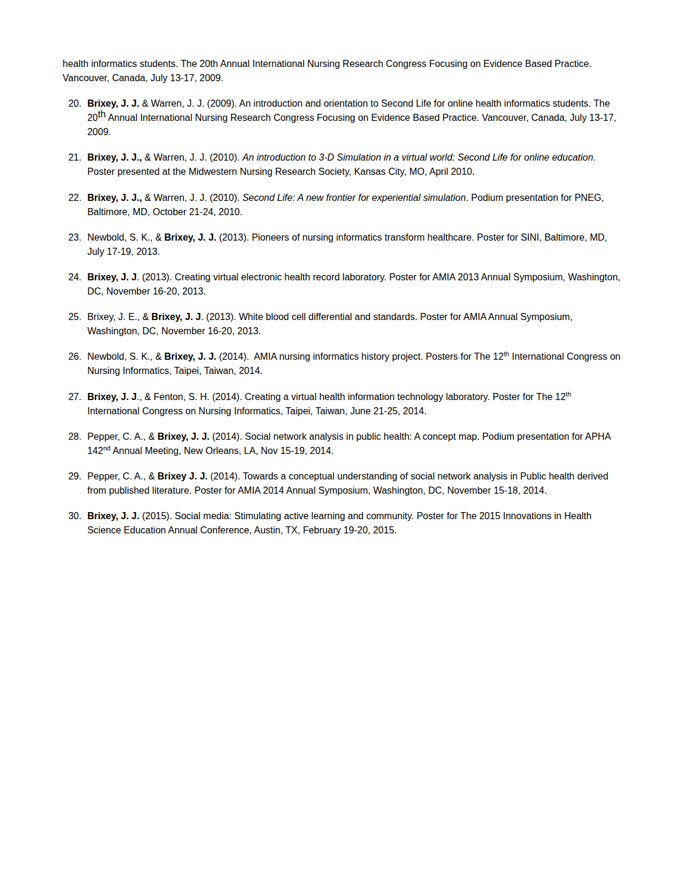health informatics students. The 20th Annual International Nursing Research Congress Focusing on Evidence Based Practice. Vancouver, Canada, July 13-17, 2009.
Brixey, J. J. & Warren, J. J. (2009). An introduction and orientation to Second Life for online health informatics students. The 20th Annual International Nursing Research Congress Focusing on Evidence Based Practice. Vancouver, Canada, July 13-17, 2009.
Brixey, J. J., & Warren, J. J. (2010). An introduction to 3-D Simulation in a virtual world: Second Life for online education. Poster presented at the Midwestern Nursing Research Society, Kansas City, MO, April 2010.
Brixey, J. J., & Warren, J. J. (2010). Second Life: A new frontier for experiential simulation. Podium presentation for PNEG, Baltimore, MD, October 21-24, 2010.
Newbold, S. K., & Brixey, J. J. (2013). Pioneers of nursing informatics transform healthcare. Poster for SINI, Baltimore, MD, July 17-19, 2013.
Brixey, J. J. (2013). Creating virtual electronic health record laboratory. Poster for AMIA 2013 Annual Symposium, Washington, DC, November 16-20, 2013.
Brixey, J. E., & Brixey, J. J. (2013). White blood cell differential and standards. Poster for AMIA Annual Symposium, Washington, DC, November 16-20, 2013.
Newbold, S. K., & Brixey, J. J. (2014). AMIA nursing informatics history project. Posters for The 12th International Congress on Nursing Informatics, Taipei, Taiwan, 2014.
Brixey, J. J., & Fenton, S. H. (2014). Creating a virtual health information technology laboratory. Poster for The 12th International Congress on Nursing Informatics, Taipei, Taiwan, June 21-25, 2014.
Pepper, C. A., & Brixey, J. J. (2014). Social network analysis in public health: A concept map. Podium presentation for APHA 142nd Annual Meeting, New Orleans, LA, Nov 15-19, 2014.
Pepper, C. A., & Brixey J. J. (2014). Towards a conceptual understanding of social network analysis in Public health derived from published literature. Poster for AMIA 2014 Annual Symposium, Washington, DC, November 15-18, 2014.
Brixey, J. J. (2015). Social media: Stimulating active learning and community. Poster for The 2015 Innovations in Health Science Education Annual Conference, Austin, TX, February 19-20, 2015.